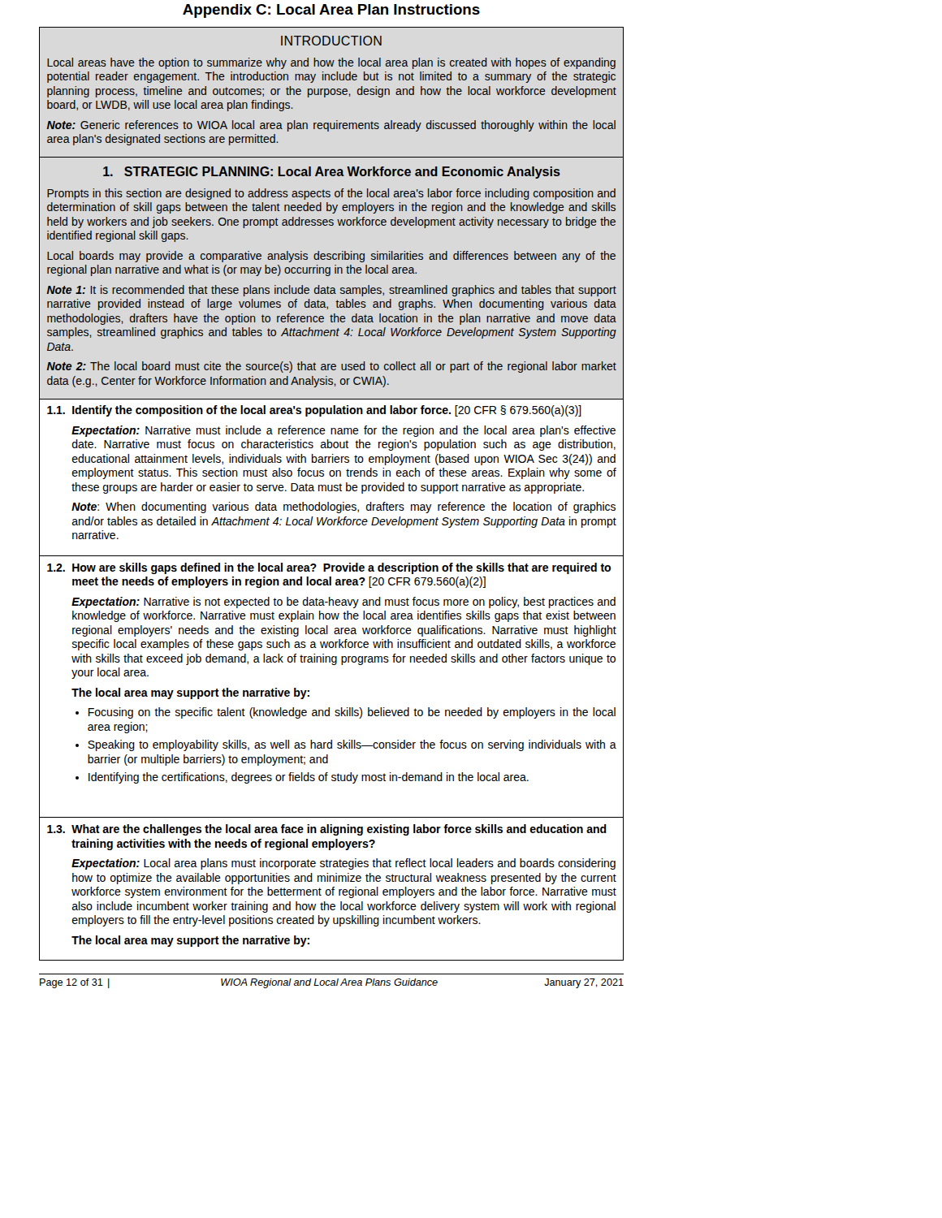Appendix C: Local Area Plan Instructions
INTRODUCTION
Local areas have the option to summarize why and how the local area plan is created with hopes of expanding potential reader engagement. The introduction may include but is not limited to a summary of the strategic planning process, timeline and outcomes; or the purpose, design and how the local workforce development board, or LWDB, will use local area plan findings.
Note: Generic references to WIOA local area plan requirements already discussed thoroughly within the local area plan's designated sections are permitted.
1. STRATEGIC PLANNING: Local Area Workforce and Economic Analysis
Prompts in this section are designed to address aspects of the local area's labor force including composition and determination of skill gaps between the talent needed by employers in the region and the knowledge and skills held by workers and job seekers. One prompt addresses workforce development activity necessary to bridge the identified regional skill gaps.
Local boards may provide a comparative analysis describing similarities and differences between any of the regional plan narrative and what is (or may be) occurring in the local area.
Note 1: It is recommended that these plans include data samples, streamlined graphics and tables that support narrative provided instead of large volumes of data, tables and graphs. When documenting various data methodologies, drafters have the option to reference the data location in the plan narrative and move data samples, streamlined graphics and tables to Attachment 4: Local Workforce Development System Supporting Data.
Note 2: The local board must cite the source(s) that are used to collect all or part of the regional labor market data (e.g., Center for Workforce Information and Analysis, or CWIA).
| 1.1. | Identify the composition of the local area's population and labor force. [20 CFR § 679.560(a)(3)] |
Expectation: Narrative must include a reference name for the region and the local area plan's effective date. Narrative must focus on characteristics about the region's population such as age distribution, educational attainment levels, individuals with barriers to employment (based upon WIOA Sec 3(24)) and employment status. This section must also focus on trends in each of these areas. Explain why some of these groups are harder or easier to serve. Data must be provided to support narrative as appropriate.
Note: When documenting various data methodologies, drafters may reference the location of graphics and/or tables as detailed in Attachment 4: Local Workforce Development System Supporting Data in prompt narrative.
| 1.2. | How are skills gaps defined in the local area? Provide a description of the skills that are required to meet the needs of employers in region and local area? [20 CFR 679.560(a)(2)] |
Expectation: Narrative is not expected to be data-heavy and must focus more on policy, best practices and knowledge of workforce. Narrative must explain how the local area identifies skills gaps that exist between regional employers' needs and the existing local area workforce qualifications. Narrative must highlight specific local examples of these gaps such as a workforce with insufficient and outdated skills, a workforce with skills that exceed job demand, a lack of training programs for needed skills and other factors unique to your local area.
The local area may support the narrative by:
Focusing on the specific talent (knowledge and skills) believed to be needed by employers in the local area region;
Speaking to employability skills, as well as hard skills—consider the focus on serving individuals with a barrier (or multiple barriers) to employment; and
Identifying the certifications, degrees or fields of study most in-demand in the local area.
| 1.3. | What are the challenges the local area face in aligning existing labor force skills and education and training activities with the needs of regional employers? |
Expectation: Local area plans must incorporate strategies that reflect local leaders and boards considering how to optimize the available opportunities and minimize the structural weakness presented by the current workforce system environment for the betterment of regional employers and the labor force. Narrative must also include incumbent worker training and how the local workforce delivery system will work with regional employers to fill the entry-level positions created by upskilling incumbent workers.
The local area may support the narrative by:
Page 12 of 31|
WIOA Regional and Local Area Plans Guidance
January 27, 2021